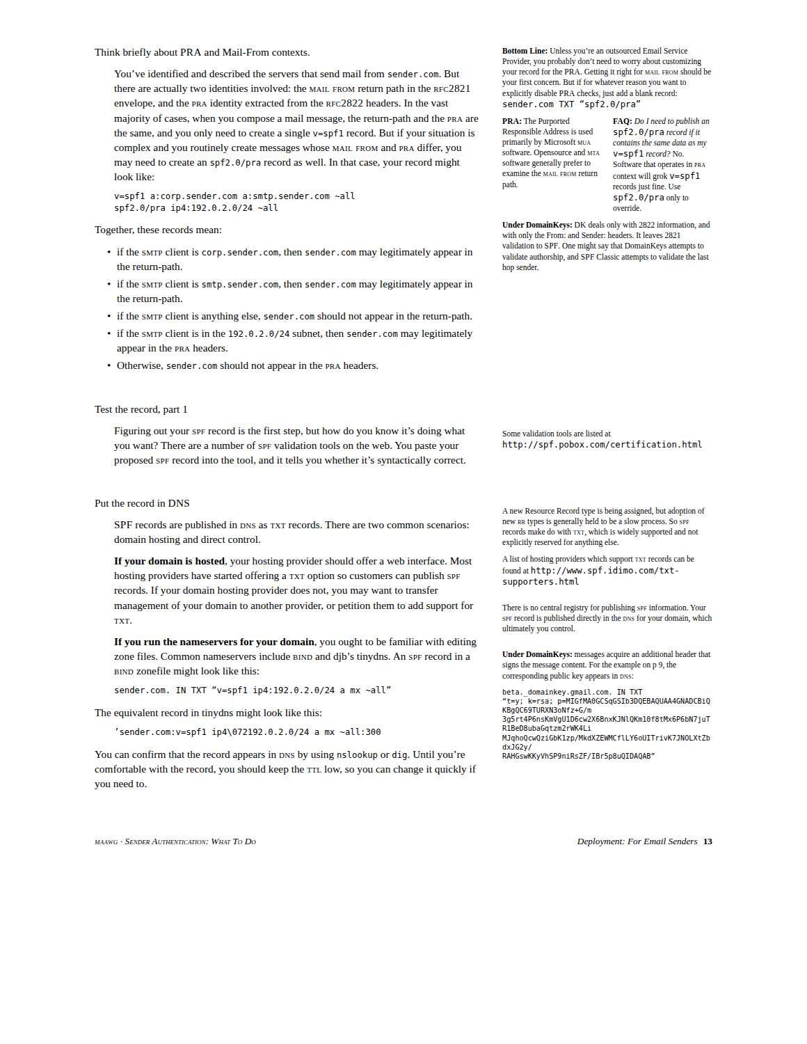Think briefly about PRA and Mail-From contexts.
You’ve identified and described the servers that send mail from sender.com. But there are actually two identities involved: the mail from return path in the rfc2821 envelope, and the pra identity extracted from the rfc2822 headers. In the vast majority of cases, when you compose a mail message, the return-path and the pra are the same, and you only need to create a single v=spf1 record. But if your situation is complex and you routinely create messages whose mail from and pra differ, you may need to create an spf2.0/pra record as well. In that case, your record might look like:
v=spf1 a:corp.sender.com a:smtp.sender.com ~all
spf2.0/pra ip4:192.0.2.0/24 ~all
Together, these records mean:
if the smtp client is corp.sender.com, then sender.com may legitimately appear in the return-path.
if the smtp client is smtp.sender.com, then sender.com may legitimately appear in the return-path.
if the smtp client is anything else, sender.com should not appear in the return-path.
if the smtp client is in the 192.0.2.0/24 subnet, then sender.com may legitimately appear in the pra headers.
Otherwise, sender.com should not appear in the pra headers.
Bottom Line: Unless you’re an outsourced Email Service Provider, you probably don’t need to worry about customizing your record for the PRA. Getting it right for mail from should be your first concern. But if for whatever reason you want to explicitly disable PRA checks, just add a blank record: sender.com TXT “spf2.0/pra”
PRA: The Purported Responsible Address is used primarily by Microsoft mua software. Opensource and mta software generally prefer to examine the mail from return path.
FAQ: Do I need to publish an spf2.0/pra record if it contains the same data as my v=spf1 record? No. Software that operates in pra context will grok v=spf1 records just fine. Use spf2.0/pra only to override.
Under DomainKeys: DK deals only with 2822 information, and with only the From: and Sender: headers. It leaves 2821 validation to SPF. One might say that DomainKeys attempts to validate authorship, and SPF Classic attempts to validate the last hop sender.
Test the record, part 1
Figuring out your spf record is the first step, but how do you know it’s doing what you want? There are a number of spf validation tools on the web. You paste your proposed spf record into the tool, and it tells you whether it’s syntactically correct.
Some validation tools are listed at
http://spf.pobox.com/certification.html
Put the record in DNS
SPF records are published in dns as txt records. There are two common scenarios: domain hosting and direct control.
If your domain is hosted, your hosting provider should offer a web interface. Most hosting providers have started offering a txt option so customers can publish spf records. If your domain hosting provider does not, you may want to transfer management of your domain to another provider, or petition them to add support for txt.
If you run the nameservers for your domain, you ought to be familiar with editing zone files. Common nameservers include bind and djb’s tinydns. An spf record in a bind zonefile might look like this:
sender.com. IN TXT “v=spf1 ip4:192.0.2.0/24 a mx ~all”
The equivalent record in tinydns might look like this:
’sender.com:v=spf1 ip4\072192.0.2.0/24 a mx ~all:300
You can confirm that the record appears in dns by using nslookup or dig. Until you’re comfortable with the record, you should keep the ttl low, so you can change it quickly if you need to.
A new Resource Record type is being assigned, but adoption of new rr types is generally held to be a slow process. So spf records make do with txt, which is widely supported and not explicitly reserved for anything else.
A list of hosting providers which support txt records can be found at http://www.spf.idimo.com/txt-supporters.html
There is no central registry for publishing spf information. Your spf record is published directly in the dns for your domain, which ultimately you control.
Under DomainKeys: messages acquire an additional header that signs the message content. For the example on p 9, the corresponding public key appears in dns:
beta._domainkey.gmail.com. IN TXT
“t=y; k=rsa; p=MIGfMA0GCSqGSIb3DQEBAQUAA4GNADCBiQKBgQC69TURXN3oNfz+G/m
3g5rt4P6nsKmVgU1D6cw2X6BnxKJNlQKm10f8tMx6P6bN7juTR1BeD8ubaGqtzm2rWK4Li
MJqhoQcwQziGbK1zp/MkdXZEWMCflLY6oUITrivK7JNOLXtZbdxJG2y/
RAHGswKKyVhSP9niRsZF/IBr5p8uQIDAQAB”
maawg · Sender Authentication: What To Do
Deployment: For Email Senders 13